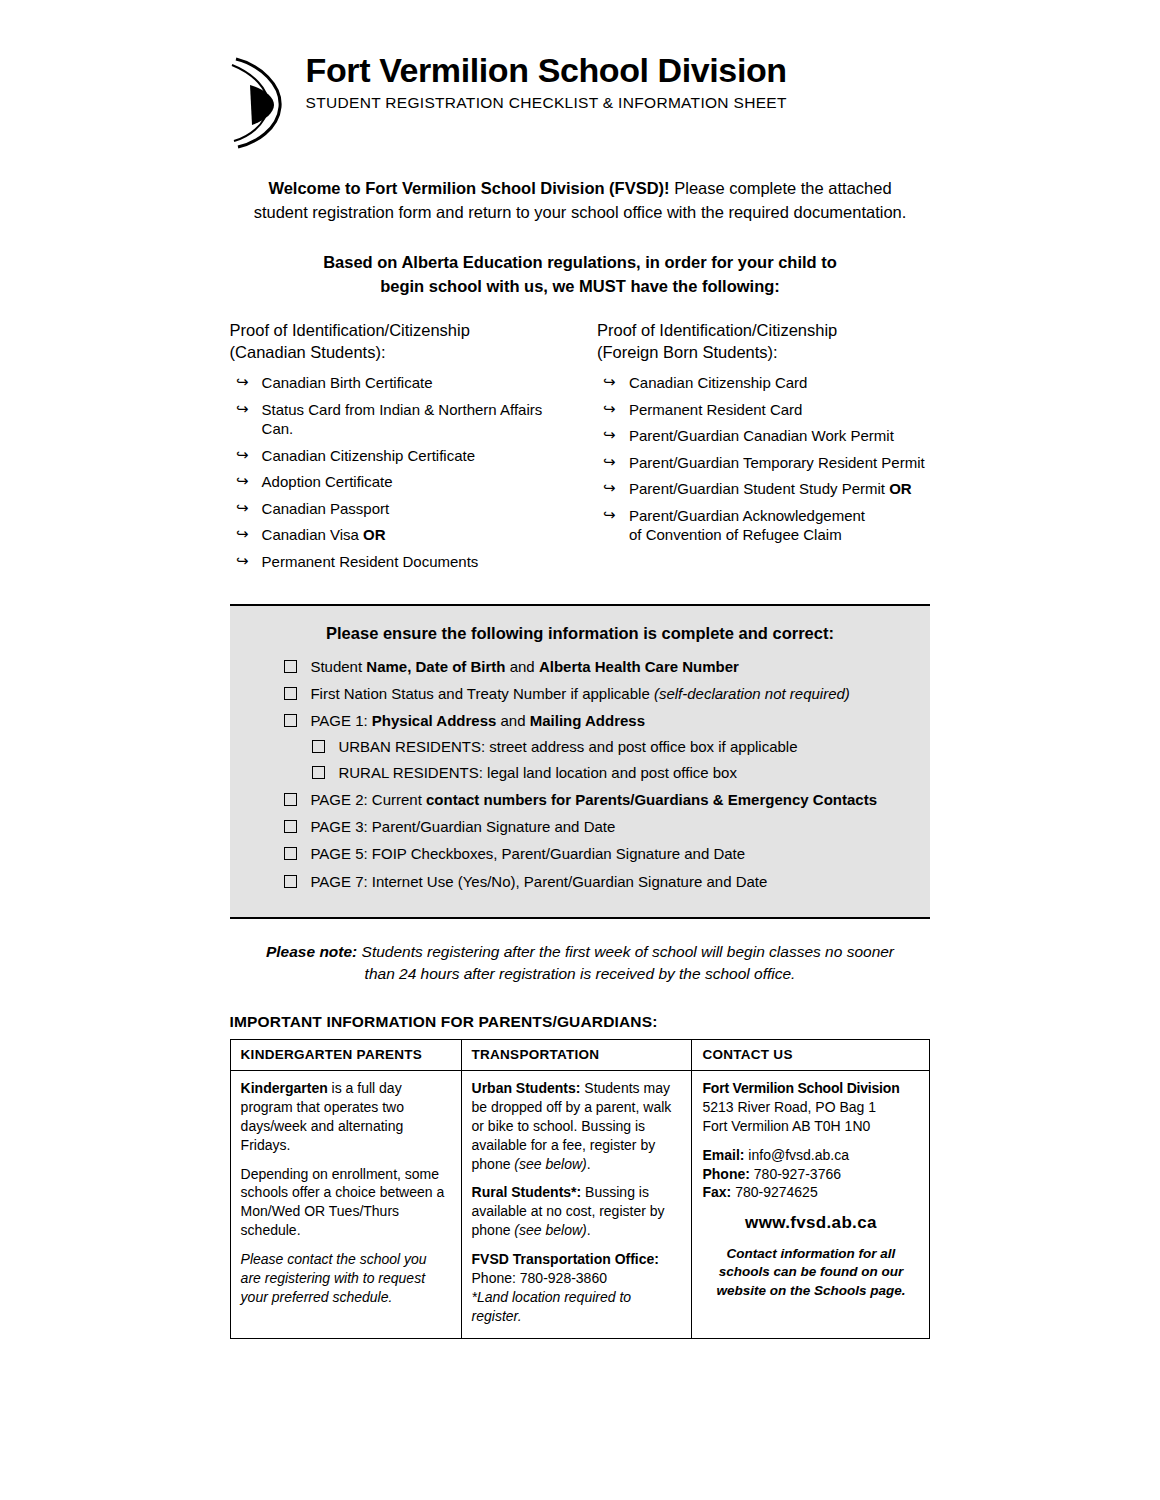Fort Vermilion School Division
Student Registration Checklist & Information Sheet
Welcome to Fort Vermilion School Division (FVSD)! Please complete the attached student registration form and return to your school office with the required documentation.
Based on Alberta Education regulations, in order for your child to
begin school with us, we MUST have the following:
Proof of Identification/Citizenship
(Canadian Students):
Canadian Birth Certificate
Status Card from Indian & Northern Affairs Can.
Canadian Citizenship Certificate
Adoption Certificate
Canadian Passport
Canadian Visa OR
Permanent Resident Documents
Proof of Identification/Citizenship
(Foreign Born Students):
Canadian Citizenship Card
Permanent Resident Card
Parent/Guardian Canadian Work Permit
Parent/Guardian Temporary Resident Permit
Parent/Guardian Student Study Permit OR
Parent/Guardian Acknowledgement
of Convention of Refugee Claim
Please ensure the following information is complete and correct:
Student Name, Date of Birth and Alberta Health Care Number
First Nation Status and Treaty Number if applicable (self-declaration not required)
PAGE 1: Physical Address and Mailing Address
URBAN RESIDENTS: street address and post office box if applicable
RURAL RESIDENTS: legal land location and post office box
PAGE 2: Current contact numbers for Parents/Guardians & Emergency Contacts
PAGE 3: Parent/Guardian Signature and Date
PAGE 5: FOIP Checkboxes, Parent/Guardian Signature and Date
PAGE 7: Internet Use (Yes/No), Parent/Guardian Signature and Date
Please note: Students registering after the first week of school will begin classes no sooner than 24 hours after registration is received by the school office.
IMPORTANT INFORMATION FOR PARENTS/GUARDIANS:
| KINDERGARTEN PARENTS | TRANSPORTATION | CONTACT US |
| --- | --- | --- |
| Kindergarten is a full day program that operates two days/week and alternating Fridays. Depending on enrollment, some schools offer a choice between a Mon/Wed OR Tues/Thurs schedule. Please contact the school you are registering with to request your preferred schedule. | Urban Students: Students may be dropped off by a parent, walk or bike to school. Bussing is available for a fee, register by phone (see below) . Rural Students*: Bussing is available at no cost, register by phone (see below) . FVSD Transportation Office: Phone: 780-928-3860 *Land location required to register. | Fort Vermilion School Division 5213 River Road, PO Bag 1 Fort Vermilion AB T0H 1N0 Email: info@fvsd.ab.ca Phone: 780-927-3766 Fax: 780-9274625 www.fvsd.ab.ca Contact information for all schools can be found on our website on the Schools page. |